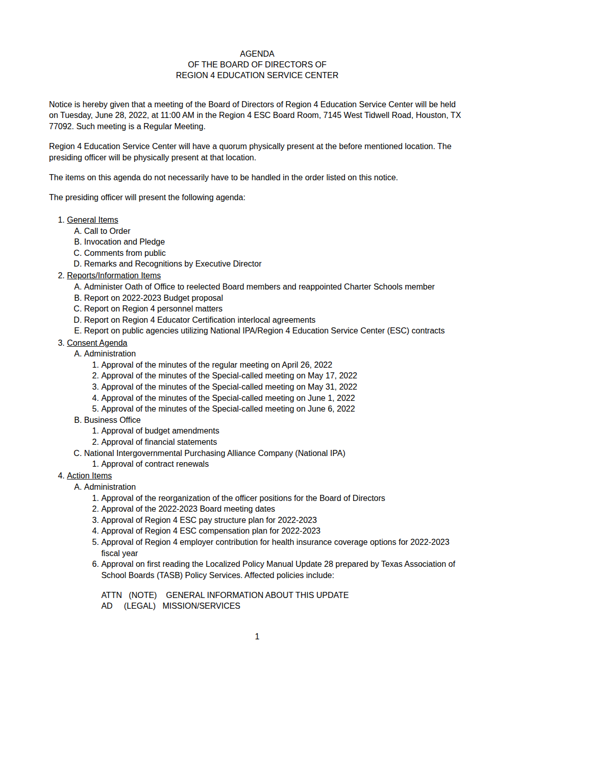AGENDA
OF THE BOARD OF DIRECTORS OF
REGION 4 EDUCATION SERVICE CENTER
Notice is hereby given that a meeting of the Board of Directors of Region 4 Education Service Center will be held on Tuesday, June 28, 2022, at 11:00 AM in the Region 4 ESC Board Room, 7145 West Tidwell Road, Houston, TX 77092. Such meeting is a Regular Meeting.
Region 4 Education Service Center will have a quorum physically present at the before mentioned location. The presiding officer will be physically present at that location.
The items on this agenda do not necessarily have to be handled in the order listed on this notice.
The presiding officer will present the following agenda:
General Items
Call to Order
Invocation and Pledge
Comments from public
Remarks and Recognitions by Executive Director
Reports/Information Items
Administer Oath of Office to reelected Board members and reappointed Charter Schools member
Report on 2022-2023 Budget proposal
Report on Region 4 personnel matters
Report on Region 4 Educator Certification interlocal agreements
Report on public agencies utilizing National IPA/Region 4 Education Service Center (ESC) contracts
Consent Agenda
Administration
Approval of the minutes of the regular meeting on April 26, 2022
Approval of the minutes of the Special-called meeting on May 17, 2022
Approval of the minutes of the Special-called meeting on May 31, 2022
Approval of the minutes of the Special-called meeting on June 1, 2022
Approval of the minutes of the Special-called meeting on June 6, 2022
Business Office
Approval of budget amendments
Approval of financial statements
National Intergovernmental Purchasing Alliance Company (National IPA)
Approval of contract renewals
Action Items
Administration
Approval of the reorganization of the officer positions for the Board of Directors
Approval of the 2022-2023 Board meeting dates
Approval of Region 4 ESC pay structure plan for 2022-2023
Approval of Region 4 ESC compensation plan for 2022-2023
Approval of Region 4 employer contribution for health insurance coverage options for 2022-2023 fiscal year
Approval on first reading the Localized Policy Manual Update 28 prepared by Texas Association of School Boards (TASB) Policy Services. Affected policies include:
ATTN (NOTE) GENERAL INFORMATION ABOUT THIS UPDATE
AD (LEGAL) MISSION/SERVICES
1